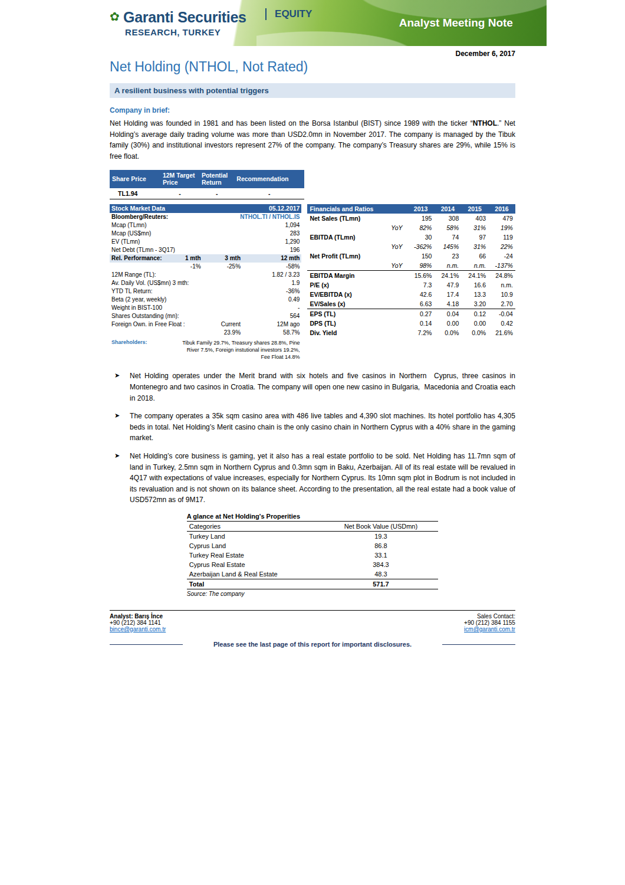✿ Garanti Securities
RESEARCH, TURKEY
EQUITY
Analyst Meeting Note
December 6, 2017
Net Holding (NTHOL, Not Rated)
A resilient business with potential triggers
Company in brief:
Net Holding was founded in 1981 and has been listed on the Borsa Istanbul (BIST) since 1989 with the ticker “NTHOL.” Net Holding’s average daily trading volume was more than USD2.0mn in November 2017. The company is managed by the Tibuk family (30%) and institutional investors represent 27% of the company. The company’s Treasury shares are 29%, while 15% is free float.
| Share Price | 12M Target Price | Potential Return | Recommendation |
| TL1.94 | - | - | - |
| Stock Market Data | 05.12.2017 |
| Bloomberg/Reuters: | NTHOL.TI / NTHOL.IS |
| Mcap (TLmn) | 1,094 |
| Mcap (US$mn) | 283 |
| EV (TLmn) | 1,290 |
| Net Debt (TLmn - 3Q17) | 196 |
| Rel. Performance: | 1 mth | 3 mth | 12 mth |
| | -1% | -25% | -58% |
| 12M Range (TL): | 1.82 / 3.23 |
| Av. Daily Vol. (US$mn) 3 mth: | 1.9 |
| YTD TL Return: | -36% |
| Beta (2 year, weekly) | 0.49 |
| Weight in BIST-100 | - |
| Shares Outstanding (mn): | 564 |
| Foreign Own. in Free Float : | Current | 12M ago |
| | 23.9% | 58.7% |
| Shareholders: | Tibuk Family 29.7%, Treasury shares 28.8%, Pine River 7.5%, Foreign instutional investors 19.2%, Fee Float 14.8% |
| Financials and Ratios | | 2013 | 2014 | 2015 | 2016 |
| Net Sales (TLmn) | | 195 | 308 | 403 | 479 |
| | YoY | 82% | 58% | 31% | 19% |
| EBITDA (TLmn) | | 30 | 74 | 97 | 119 |
| | YoY | -362% | 145% | 31% | 22% |
| Net Profit (TLmn) | | 150 | 23 | 66 | -24 |
| | YoY | 98% | n.m. | n.m. | -137% |
| EBITDA Margin | | 15.6% | 24.1% | 24.1% | 24.8% |
| P/E (x) | | 7.3 | 47.9 | 16.6 | n.m. |
| EV/EBITDA (x) | | 42.6 | 17.4 | 13.3 | 10.9 |
| EV/Sales (x) | | 6.63 | 4.18 | 3.20 | 2.70 |
| EPS (TL) | | 0.27 | 0.04 | 0.12 | -0.04 |
| DPS (TL) | | 0.14 | 0.00 | 0.00 | 0.42 |
| Div. Yield | | 7.2% | 0.0% | 0.0% | 21.6% |
Net Holding operates under the Merit brand with six hotels and five casinos in Northern Cyprus, three casinos in Montenegro and two casinos in Croatia. The company will open one new casino in Bulgaria, Macedonia and Croatia each in 2018.
The company operates a 35k sqm casino area with 486 live tables and 4,390 slot machines. Its hotel portfolio has 4,305 beds in total. Net Holding’s Merit casino chain is the only casino chain in Northern Cyprus with a 40% share in the gaming market.
Net Holding’s core business is gaming, yet it also has a real estate portfolio to be sold. Net Holding has 11.7mn sqm of land in Turkey, 2.5mn sqm in Northern Cyprus and 0.3mn sqm in Baku, Azerbaijan. All of its real estate will be revalued in 4Q17 with expectations of value increases, especially for Northern Cyprus. Its 10mn sqm plot in Bodrum is not included in its revaluation and is not shown on its balance sheet. According to the presentation, all the real estate had a book value of USD572mn as of 9M17.
A glance at Net Holding's Properities
| Categories | Net Book Value (USDmn) |
| Turkey Land | 19.3 |
| Cyprus Land | 86.8 |
| Turkey Real Estate | 33.1 |
| Cyprus Real Estate | 384.3 |
| Azerbaijan Land & Real Estate | 48.3 |
| Total | 571.7 |
Source: The company
Analyst: Barış İnce
+90 (212) 384 1141
bince@garanti.com.tr
Sales Contact:
+90 (212) 384 1155
icm@garanti.com.tr
Please see the last page of this report for important disclosures.